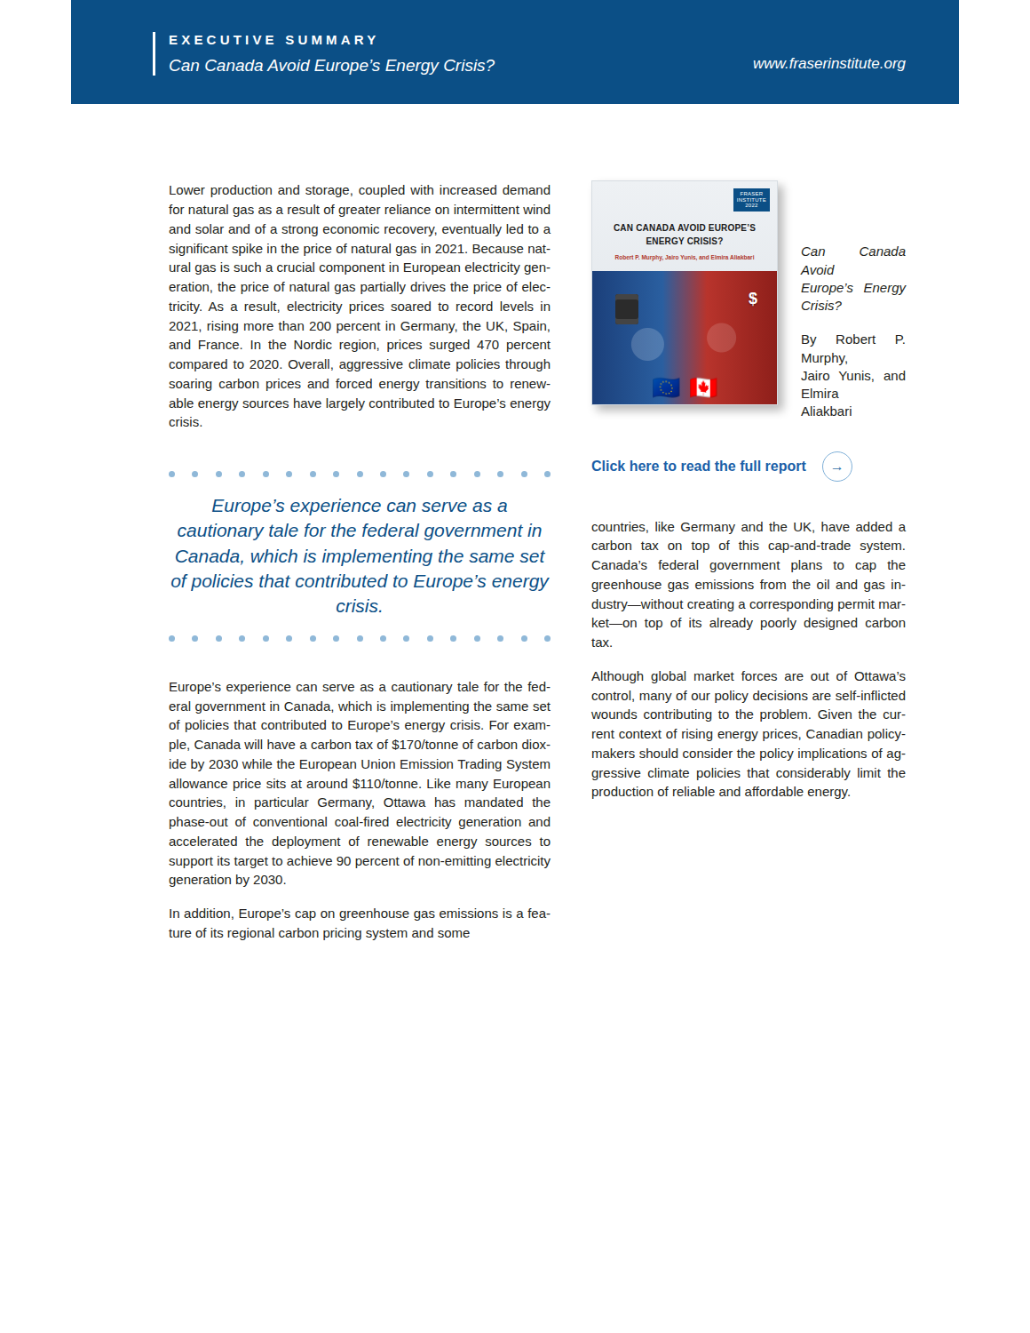Executive Summary
Can Canada Avoid Europe’s Energy Crisis?
www.fraserinstitute.org
Lower production and storage, coupled with increased demand for natural gas as a result of greater reliance on intermittent wind and solar and of a strong economic recovery, eventually led to a significant spike in the price of natural gas in 2021. Because natural gas is such a crucial component in European electricity generation, the price of natural gas partially drives the price of electricity. As a result, electricity prices soared to record levels in 2021, rising more than 200 percent in Germany, the UK, Spain, and France. In the Nordic region, prices surged 470 percent compared to 2020. Overall, aggressive climate policies through soaring carbon prices and forced energy transitions to renewable energy sources have largely contributed to Europe’s energy crisis.
Europe’s experience can serve as a cautionary tale for the federal government in Canada, which is implementing the same set of policies that contributed to Europe’s energy crisis.
Europe’s experience can serve as a cautionary tale for the federal government in Canada, which is implementing the same set of policies that contributed to Europe’s energy crisis. For example, Canada will have a carbon tax of $170/tonne of carbon dioxide by 2030 while the European Union Emission Trading System allowance price sits at around $110/tonne. Like many European countries, in particular Germany, Ottawa has mandated the phase-out of conventional coal-fired electricity generation and accelerated the deployment of renewable energy sources to support its target to achieve 90 percent of non-emitting electricity generation by 2030.
In addition, Europe’s cap on greenhouse gas emissions is a feature of its regional carbon pricing system and some
FRASER
INSTITUTE
2022
CAN CANADA AVOID EUROPE’S
ENERGY CRISIS?
Robert P. Murphy, Jairo Yunis, and Elmira Aliakbari
$
🇪🇺🇨🇦
Can Canada Avoid
Europe’s Energy Crisis?
By Robert P. Murphy,
Jairo Yunis, and Elmira
Aliakbari
Click here to read the full report
→
countries, like Germany and the UK, have added a carbon tax on top of this cap-and-trade system. Canada’s federal government plans to cap the greenhouse gas emissions from the oil and gas industry—without creating a corresponding permit market—on top of its already poorly designed carbon tax.
Although global market forces are out of Ottawa’s control, many of our policy decisions are self-inflicted wounds contributing to the problem. Given the current context of rising energy prices, Canadian policymakers should consider the policy implications of aggressive climate policies that considerably limit the production of reliable and affordable energy.